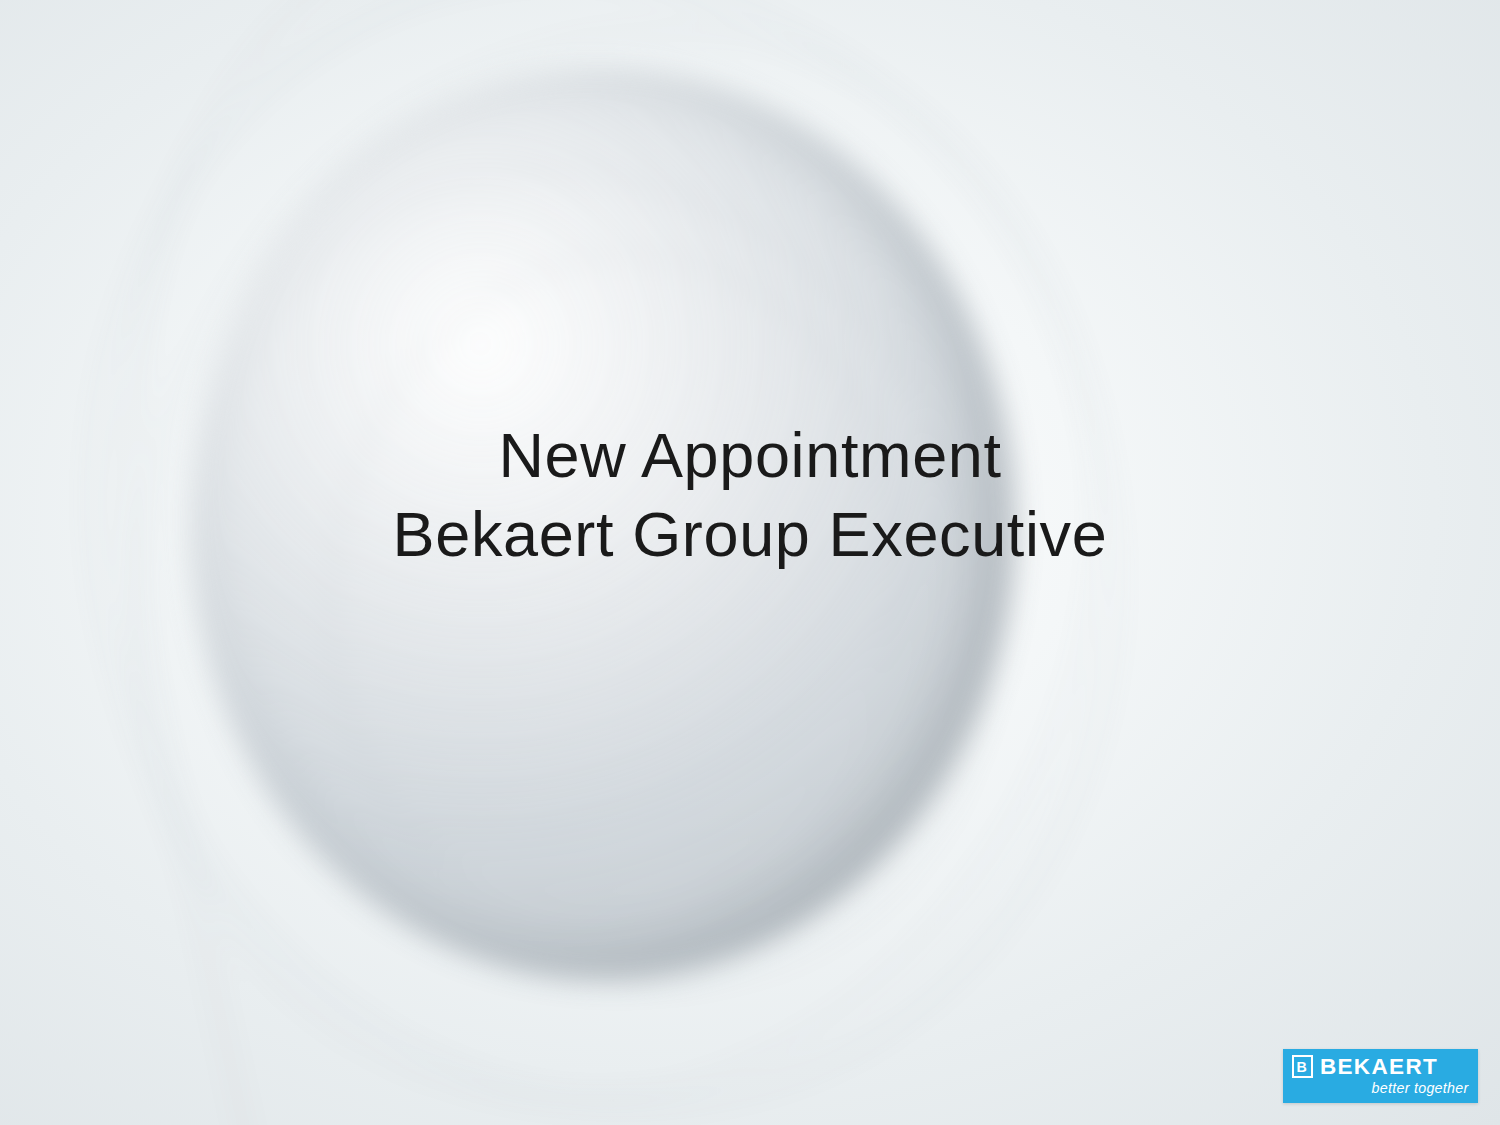New Appointment
Bekaert Group Executive
BBEKAERT
better together